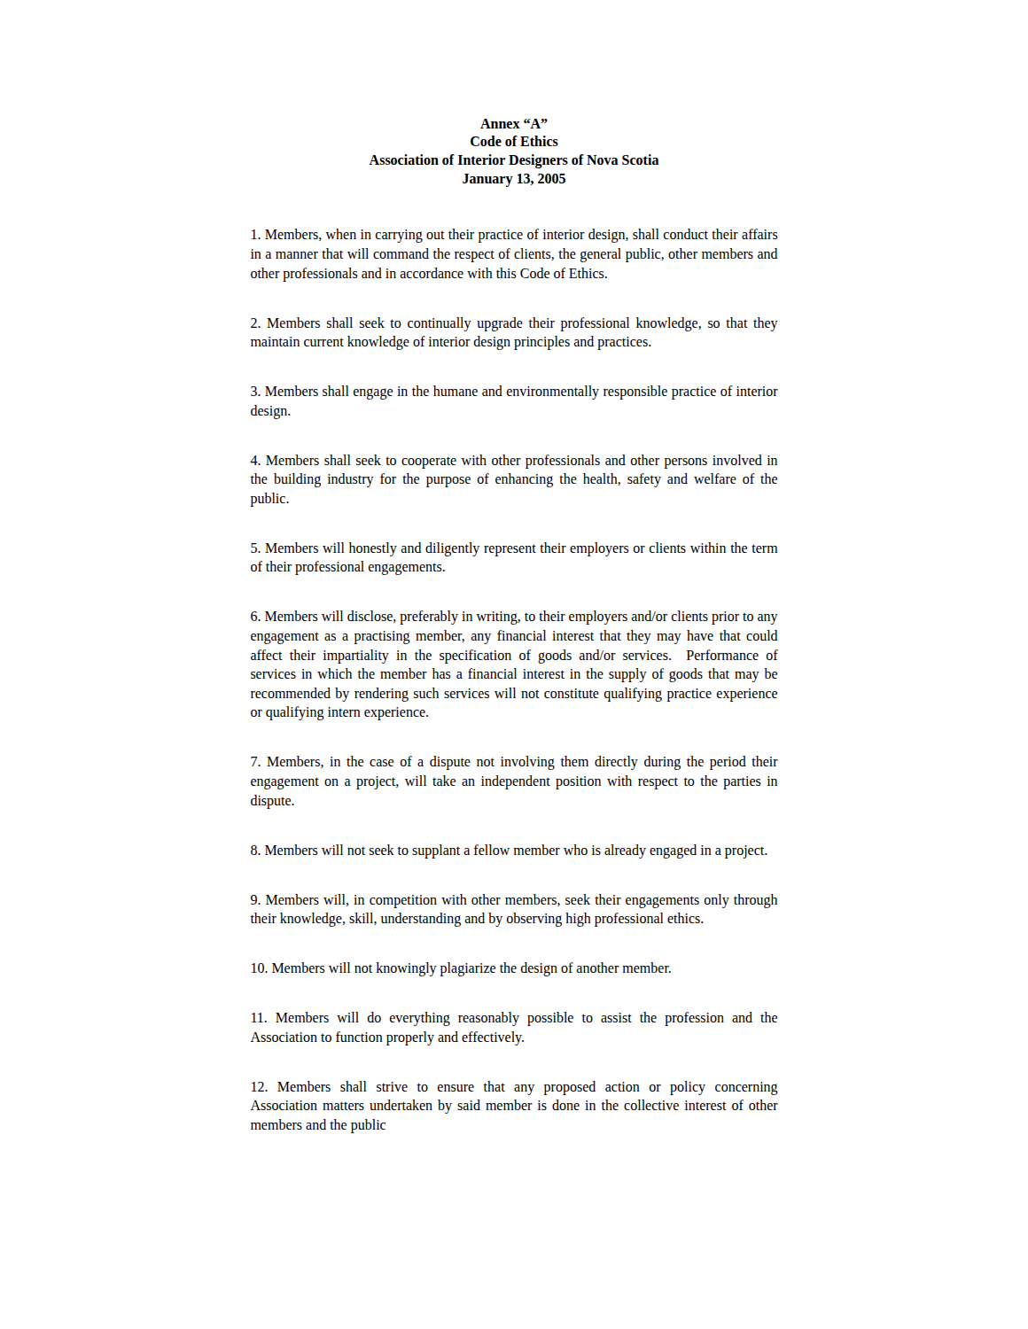Annex “A”
Code of Ethics
Association of Interior Designers of Nova Scotia
January 13, 2005
1. Members, when in carrying out their practice of interior design, shall conduct their affairs in a manner that will command the respect of clients, the general public, other members and other professionals and in accordance with this Code of Ethics.
2. Members shall seek to continually upgrade their professional knowledge, so that they maintain current knowledge of interior design principles and practices.
3. Members shall engage in the humane and environmentally responsible practice of interior design.
4. Members shall seek to cooperate with other professionals and other persons involved in the building industry for the purpose of enhancing the health, safety and welfare of the public.
5. Members will honestly and diligently represent their employers or clients within the term of their professional engagements.
6. Members will disclose, preferably in writing, to their employers and/or clients prior to any engagement as a practising member, any financial interest that they may have that could affect their impartiality in the specification of goods and/or services. Performance of services in which the member has a financial interest in the supply of goods that may be recommended by rendering such services will not constitute qualifying practice experience or qualifying intern experience.
7. Members, in the case of a dispute not involving them directly during the period their engagement on a project, will take an independent position with respect to the parties in dispute.
8. Members will not seek to supplant a fellow member who is already engaged in a project.
9. Members will, in competition with other members, seek their engagements only through their knowledge, skill, understanding and by observing high professional ethics.
10. Members will not knowingly plagiarize the design of another member.
11. Members will do everything reasonably possible to assist the profession and the Association to function properly and effectively.
12. Members shall strive to ensure that any proposed action or policy concerning Association matters undertaken by said member is done in the collective interest of other members and the public